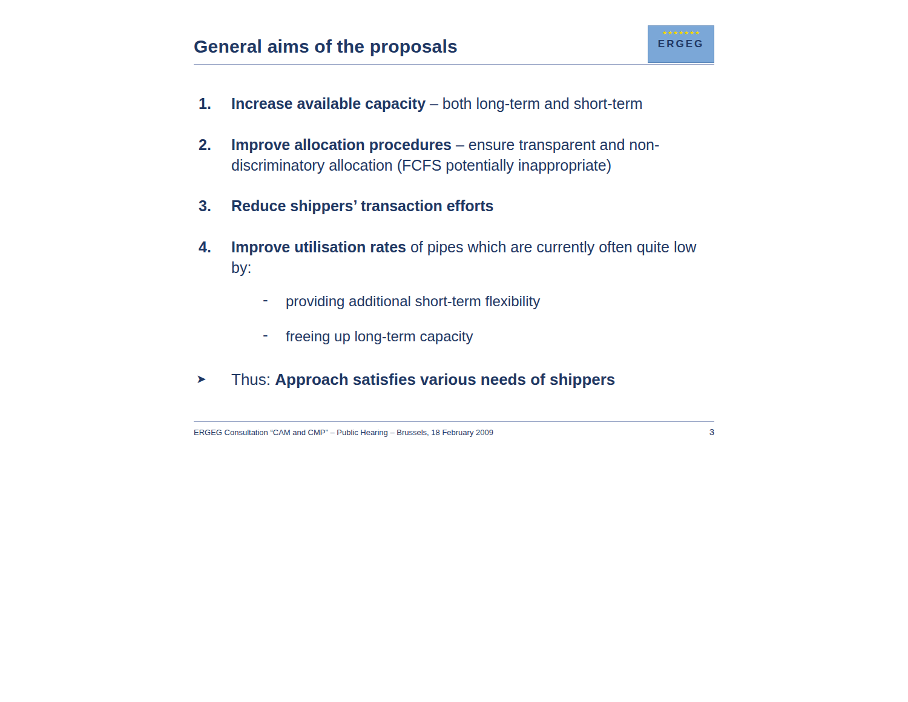General aims of the proposals
★★★★★★★ ERGEG
Increase available capacity – both long-term and short-term
Improve allocation procedures – ensure transparent and non-discriminatory allocation (FCFS potentially inappropriate)
Reduce shippers’ transaction efforts
Improve utilisation rates of pipes which are currently often quite low by:
providing additional short-term flexibility
freeing up long-term capacity
Thus: Approach satisfies various needs of shippers
ERGEG Consultation “CAM and CMP” – Public Hearing – Brussels, 18 February 2009 3